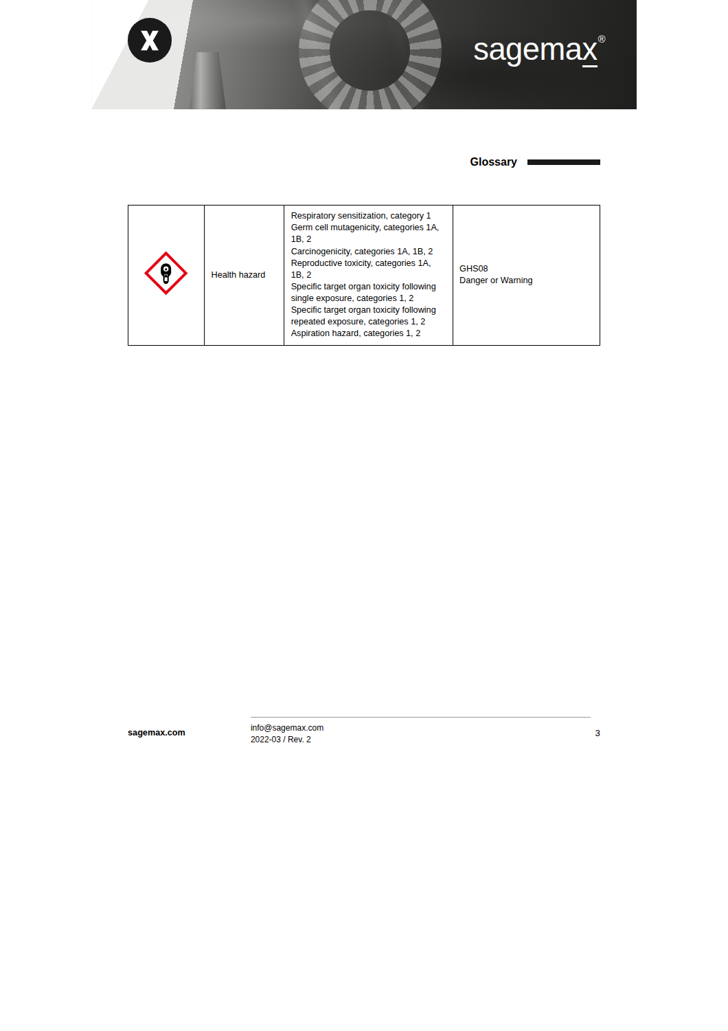sagemax®
Glossary
| | Health hazard | Respiratory sensitization, category 1 Germ cell mutagenicity, categories 1A, 1B, 2 Carcinogenicity, categories 1A, 1B, 2 Reproductive toxicity, categories 1A, 1B, 2 Specific target organ toxicity following single exposure, categories 1, 2 Specific target organ toxicity following repeated exposure, categories 1, 2 Aspiration hazard, categories 1, 2 | GHS08 Danger or Warning |
sagemax.com
info@sagemax.com
2022-03 / Rev. 2
3